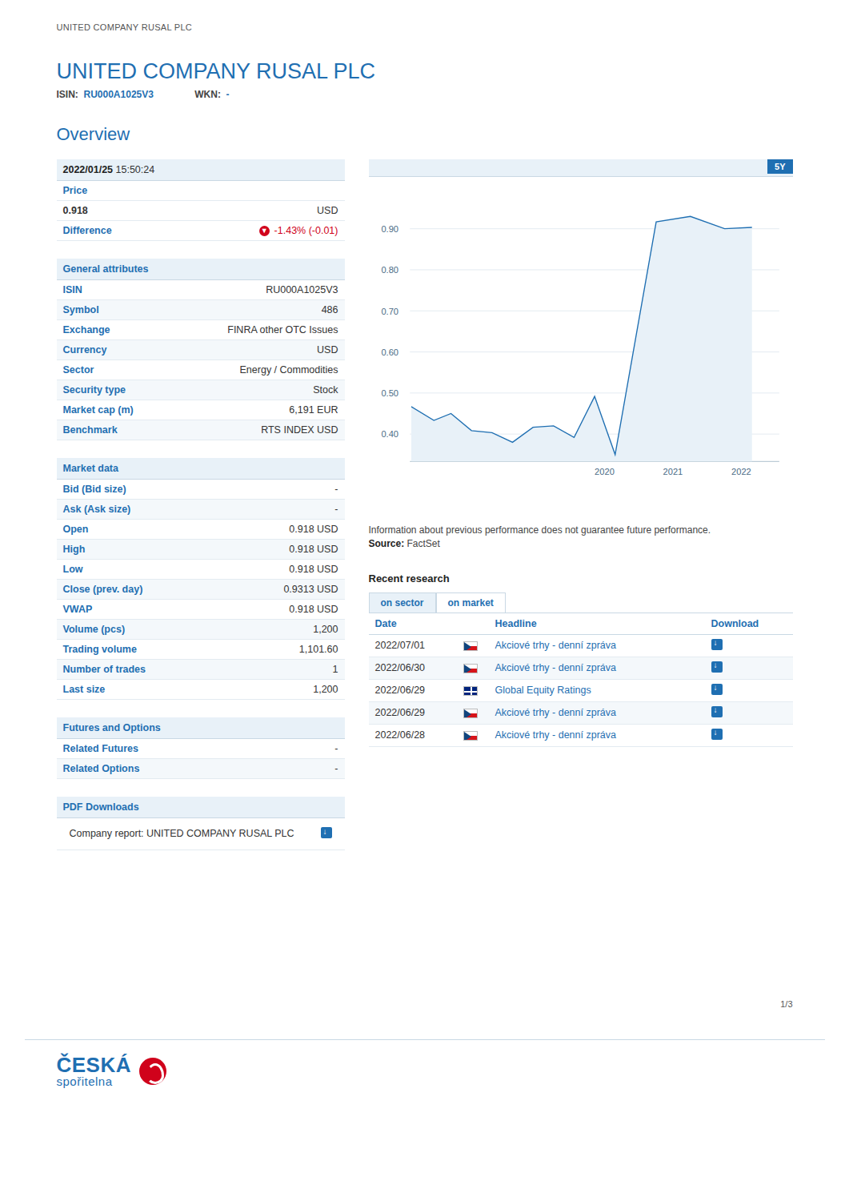UNITED COMPANY RUSAL PLC
UNITED COMPANY RUSAL PLC
ISIN: RU000A1025V3 WKN: -
Overview
2022/01/25 15:50:24
Price
0.918 USD
Difference ▼-1.43% (-0.01)
General attributes
| ISIN | RU000A1025V3 |
| Symbol | 486 |
| Exchange | FINRA other OTC Issues |
| Currency | USD |
| Sector | Energy / Commodities |
| Security type | Stock |
| Market cap (m) | 6,191 EUR |
| Benchmark | RTS INDEX USD |
Market data
| Bid (Bid size) | - |
| Ask (Ask size) | - |
| Open | 0.918 USD |
| High | 0.918 USD |
| Low | 0.918 USD |
| Close (prev. day) | 0.9313 USD |
| VWAP | 0.918 USD |
| Volume (pcs) | 1,200 |
| Trading volume | 1,101.60 |
| Number of trades | 1 |
| Last size | 1,200 |
Futures and Options
| Related Futures | - |
| Related Options | - |
PDF Downloads
| Company report: UNITED COMPANY RUSAL PLC |
5Y
0.90 0.80 0.70 0.60 0.50 0.40 2020 2021 2022
Information about previous performance does not guarantee future performance.
Source: FactSet
Recent research
on sector
on market
| Date | | Headline | Download |
| --- | --- | --- | --- |
| 2022/07/01 | | Akciové trhy - denní zpráva | |
| 2022/06/30 | | Akciové trhy - denní zpráva | |
| 2022/06/29 | | Global Equity Ratings | |
| 2022/06/29 | | Akciové trhy - denní zpráva | |
| 2022/06/28 | | Akciové trhy - denní zpráva | |
1/3
ČESKÁ
spořitelna